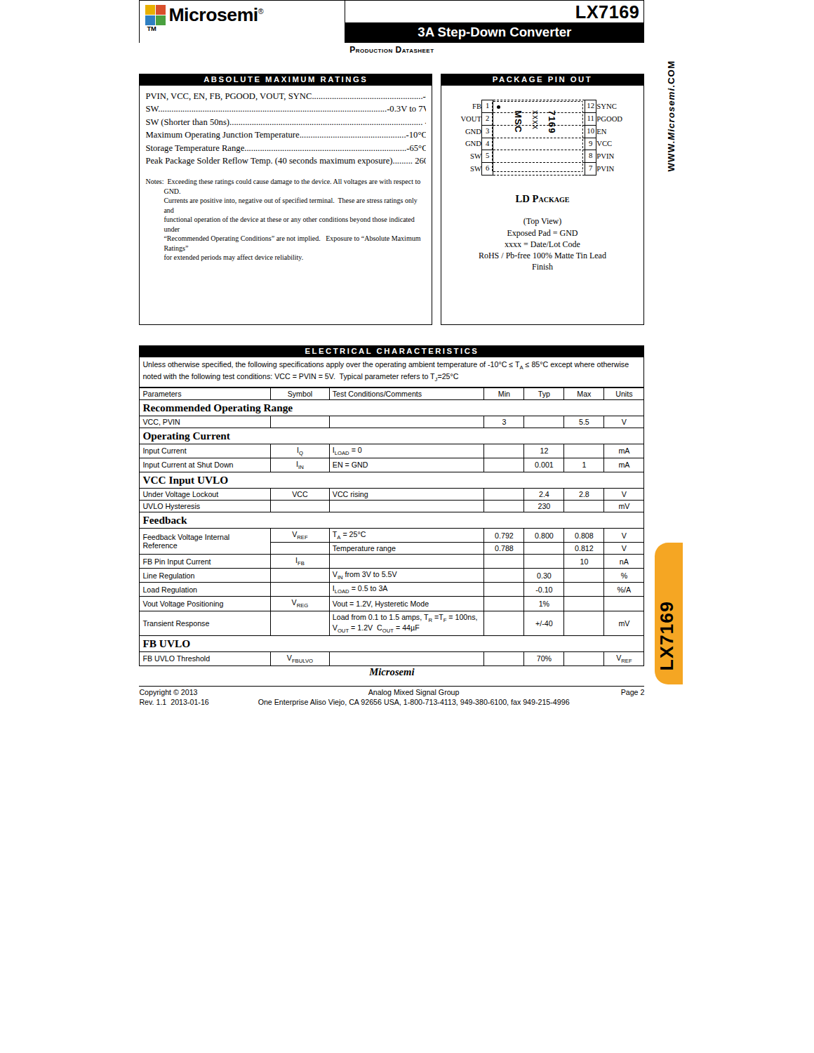WWW.Microsemi.COM
LX7169
Microsemi®
TM
LX7169
3A Step-Down Converter
Production Datasheet
ABSOLUTE MAXIMUM RATINGS
PVIN, VCC, EN, FB, PGOOD, VOUT, SYNC..................................................-0.3V to 7V
SW.......................................................................................................-0.3V to 7V
SW (Shorter than 50ns)....................................................................................... -2V to 7V
Maximum Operating Junction Temperature................................................-10°C to 150°C
Storage Temperature Range.........................................................................-65°C to 150°C
Peak Package Solder Reflow Temp. (40 seconds maximum exposure)......... 260°C (+0,-5)
Notes: Exceeding these ratings could cause damage to the device. All voltages are with respect to GND. Currents are positive into, negative out of specified terminal. These are stress ratings only and functional operation of the device at these or any other conditions beyond those indicated under “Recommended Operating Conditions” are not implied. Exposure to “Absolute Maximum Ratings” for extended periods may affect device reliability.
PACKAGE PIN OUT
MSC
xxxx
7169
| FB | 1 | | 12 | SYNC |
| VOUT | 2 | | 11 | PGOOD |
| GND | 3 | | 10 | EN |
| GND | 4 | | 9 | VCC |
| SW | 5 | | 8 | PVIN |
| SW | 6 | | 7 | PVIN |
LD Package
(Top View)
Exposed Pad = GND
xxxx = Date/Lot Code
RoHS / Pb-free 100% Matte Tin Lead
Finish
ELECTRICAL CHARACTERISTICS
Unless otherwise specified, the following specifications apply over the operating ambient temperature of -10°C ≤ TA ≤ 85°C except where otherwise noted with the following test conditions: VCC = PVIN = 5V. Typical parameter refers to TJ=25°C
| Parameters | Symbol | Test Conditions/Comments | Min | Typ | Max | Units |
| --- | --- | --- | --- | --- | --- | --- |
| Recommended Operating Range |
| VCC, PVIN | | | 3 | | 5.5 | V |
| Operating Current |
| Input Current | I Q | I LOAD = 0 | | 12 | | mA |
| Input Current at Shut Down | I IN | EN = GND | | 0.001 | 1 | mA |
| VCC Input UVLO |
| Under Voltage Lockout | VCC | VCC rising | | 2.4 | 2.8 | V |
| UVLO Hysteresis | | | | 230 | | mV |
| Feedback |
| Feedback Voltage Internal Reference | V REF | T A = 25°C | 0.792 | 0.800 | 0.808 | V |
| | Temperature range | 0.788 | | 0.812 | V |
| FB Pin Input Current | I FB | | | | 10 | nA |
| Line Regulation | | V IN from 3V to 5.5V | | 0.30 | | % |
| Load Regulation | | I LOAD = 0.5 to 3A | | -0.10 | | %/A |
| Vout Voltage Positioning | V REG | Vout = 1.2V, Hysteretic Mode | | 1% | | |
| Transient Response | | Load from 0.1 to 1.5 amps, T R =T F = 100ns, V OUT = 1.2V C OUT = 44µF | | +/-40 | | mV |
| FB UVLO |
| FB UVLO Threshold | V FBULVO | | | 70% | | V REF |
Microsemi
Copyright © 2013
Rev. 1.1 2013-01-16
Analog Mixed Signal Group
One Enterprise Aliso Viejo, CA 92656 USA, 1-800-713-4113, 949-380-6100, fax 949-215-4996
Page 2